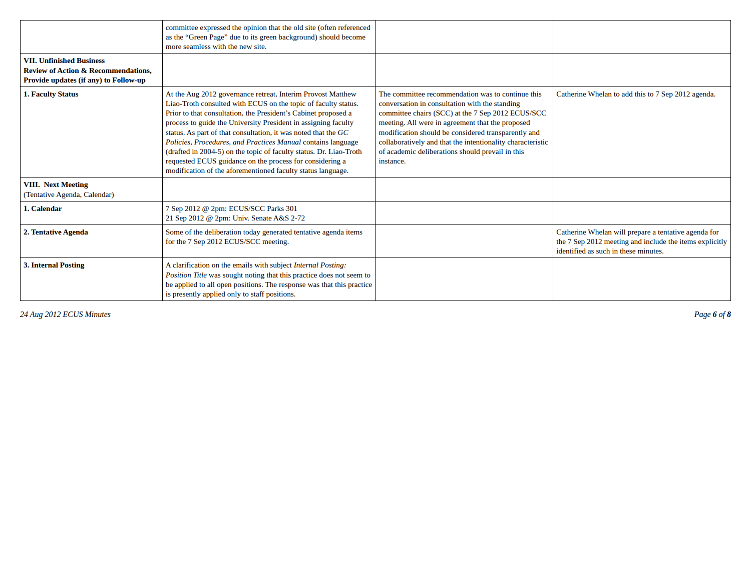| | committee expressed the opinion that the old site (often referenced as the “Green Page” due to its green background) should become more seamless with the new site. | | |
| VII. Unfinished Business Review of Action & Recommendations, Provide updates (if any) to Follow-up | | | |
| 1. Faculty Status | At the Aug 2012 governance retreat, Interim Provost Matthew Liao-Troth consulted with ECUS on the topic of faculty status. Prior to that consultation, the President’s Cabinet proposed a process to guide the University President in assigning faculty status. As part of that consultation, it was noted that the GC Policies, Procedures, and Practices Manual contains language (drafted in 2004-5) on the topic of faculty status. Dr. Liao-Troth requested ECUS guidance on the process for considering a modification of the aforementioned faculty status language. | The committee recommendation was to continue this conversation in consultation with the standing committee chairs (SCC) at the 7 Sep 2012 ECUS/SCC meeting. All were in agreement that the proposed modification should be considered transparently and collaboratively and that the intentionality characteristic of academic deliberations should prevail in this instance. | Catherine Whelan to add this to 7 Sep 2012 agenda. |
| VIII. Next Meeting (Tentative Agenda, Calendar) | | | |
| 1. Calendar | 7 Sep 2012 @ 2pm: ECUS/SCC Parks 301 21 Sep 2012 @ 2pm: Univ. Senate A&S 2-72 | | |
| 2. Tentative Agenda | Some of the deliberation today generated tentative agenda items for the 7 Sep 2012 ECUS/SCC meeting. | | Catherine Whelan will prepare a tentative agenda for the 7 Sep 2012 meeting and include the items explicitly identified as such in these minutes. |
| 3. Internal Posting | A clarification on the emails with subject Internal Posting: Position Title was sought noting that this practice does not seem to be applied to all open positions. The response was that this practice is presently applied only to staff positions. | | |
24 Aug 2012 ECUS Minutes
Page 6 of 8